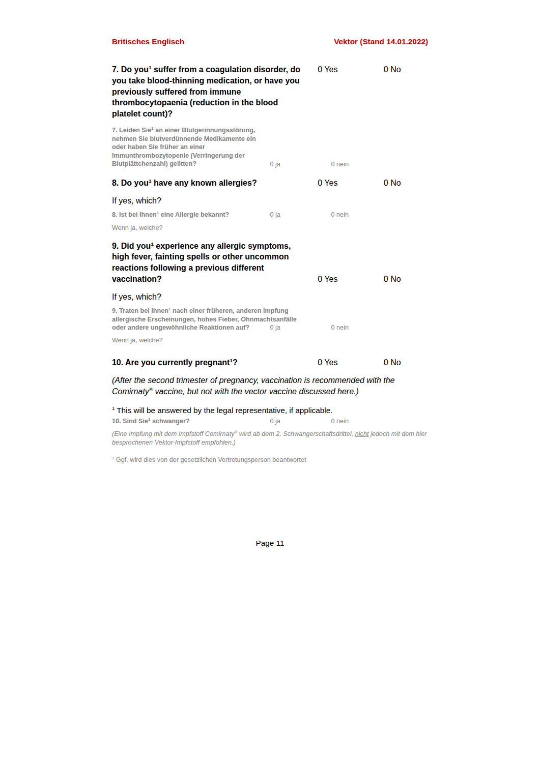Britisches Englisch Vektor (Stand 14.01.2022)
7. Do you1 suffer from a coagulation disorder, do you take blood-thinning medication, or have you previously suffered from immune thrombocytopaenia (reduction in the blood platelet count)?
0 Yes 0 No
7. Leiden Sie1 an einer Blutgerinnungsstörung,
nehmen Sie blutverdünnende Medikamente ein oder haben Sie früher an einer Immunthrombozytopenie (Verringerung der Blutplättchenzahl) gelitten?
0 ja 0 nein
8. Do you1 have any known allergies?
0 Yes 0 No
If yes, which?
8. Ist bei Ihnen1 eine Allergie bekannt?
0 ja 0 nein
Wenn ja, welche?
9. Did you1 experience any allergic symptoms, high fever, fainting spells or other uncommon reactions following a previous different vaccination?
0 Yes 0 No
If yes, which?
9. Traten bei Ihnen1 nach einer früheren, anderen Impfung
allergische Erscheinungen, hohes Fieber, Ohnmachtsanfälle
oder andere ungewöhnliche Reaktionen auf?
0 ja 0 nein
Wenn ja, welche?
10. Are you currently pregnant1?
0 Yes 0 No
(After the second trimester of pregnancy, vaccination is recommended with the Comirnaty® vaccine, but not with the vector vaccine discussed here.)
1 This will be answered by the legal representative, if applicable.
10. Sind Sie1 schwanger?
0 ja 0 nein
(Eine Impfung mit dem Impfstoff Comirnaty® wird ab dem 2. Schwangerschaftsdrittel, nicht jedoch mit dem hier besprochenen Vektor-Impfstoff empfohlen.)
1 Ggf. wird dies von der gesetzlichen Vertretungsperson beantwortet
Page 11